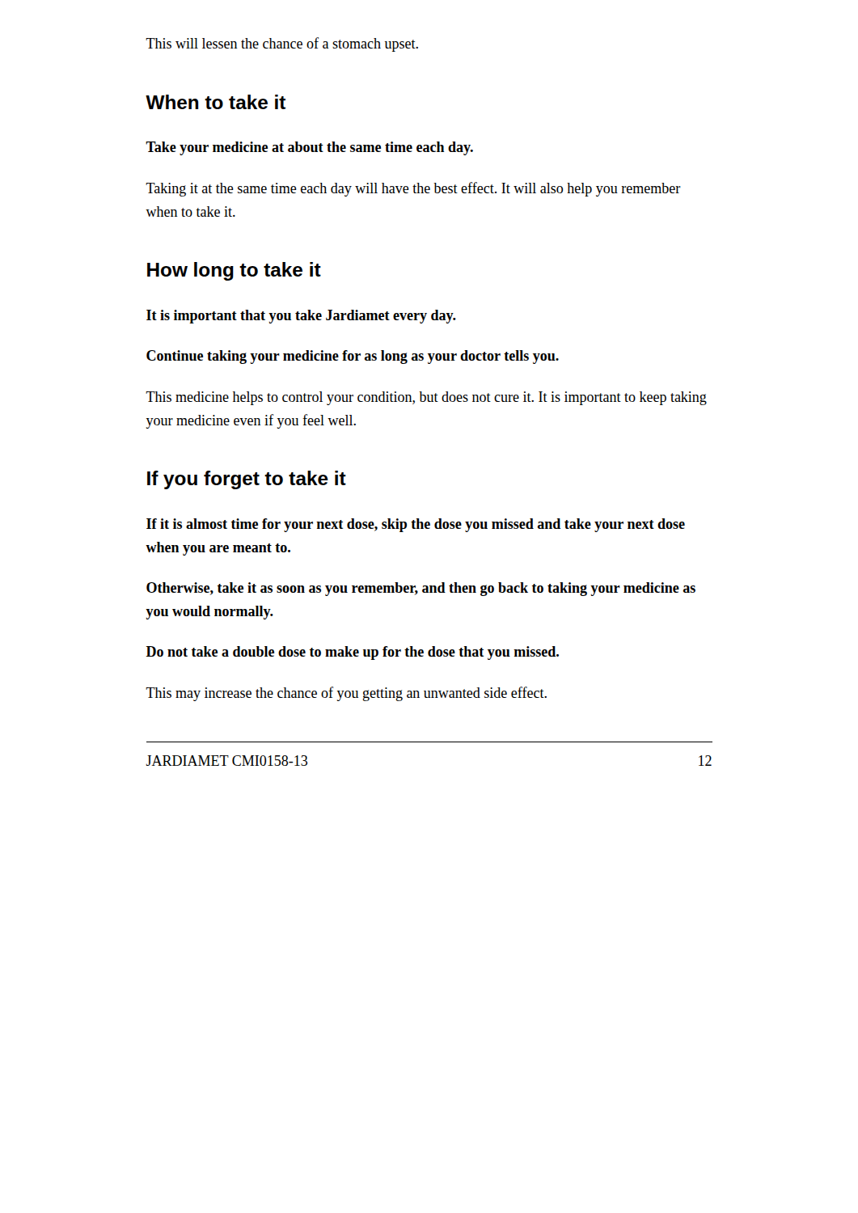This will lessen the chance of a stomach upset.
When to take it
Take your medicine at about the same time each day.
Taking it at the same time each day will have the best effect. It will also help you remember when to take it.
How long to take it
It is important that you take Jardiamet every day.
Continue taking your medicine for as long as your doctor tells you.
This medicine helps to control your condition, but does not cure it. It is important to keep taking your medicine even if you feel well.
If you forget to take it
If it is almost time for your next dose, skip the dose you missed and take your next dose when you are meant to.
Otherwise, take it as soon as you remember, and then go back to taking your medicine as you would normally.
Do not take a double dose to make up for the dose that you missed.
This may increase the chance of you getting an unwanted side effect.
JARDIAMET CMI0158-13 12